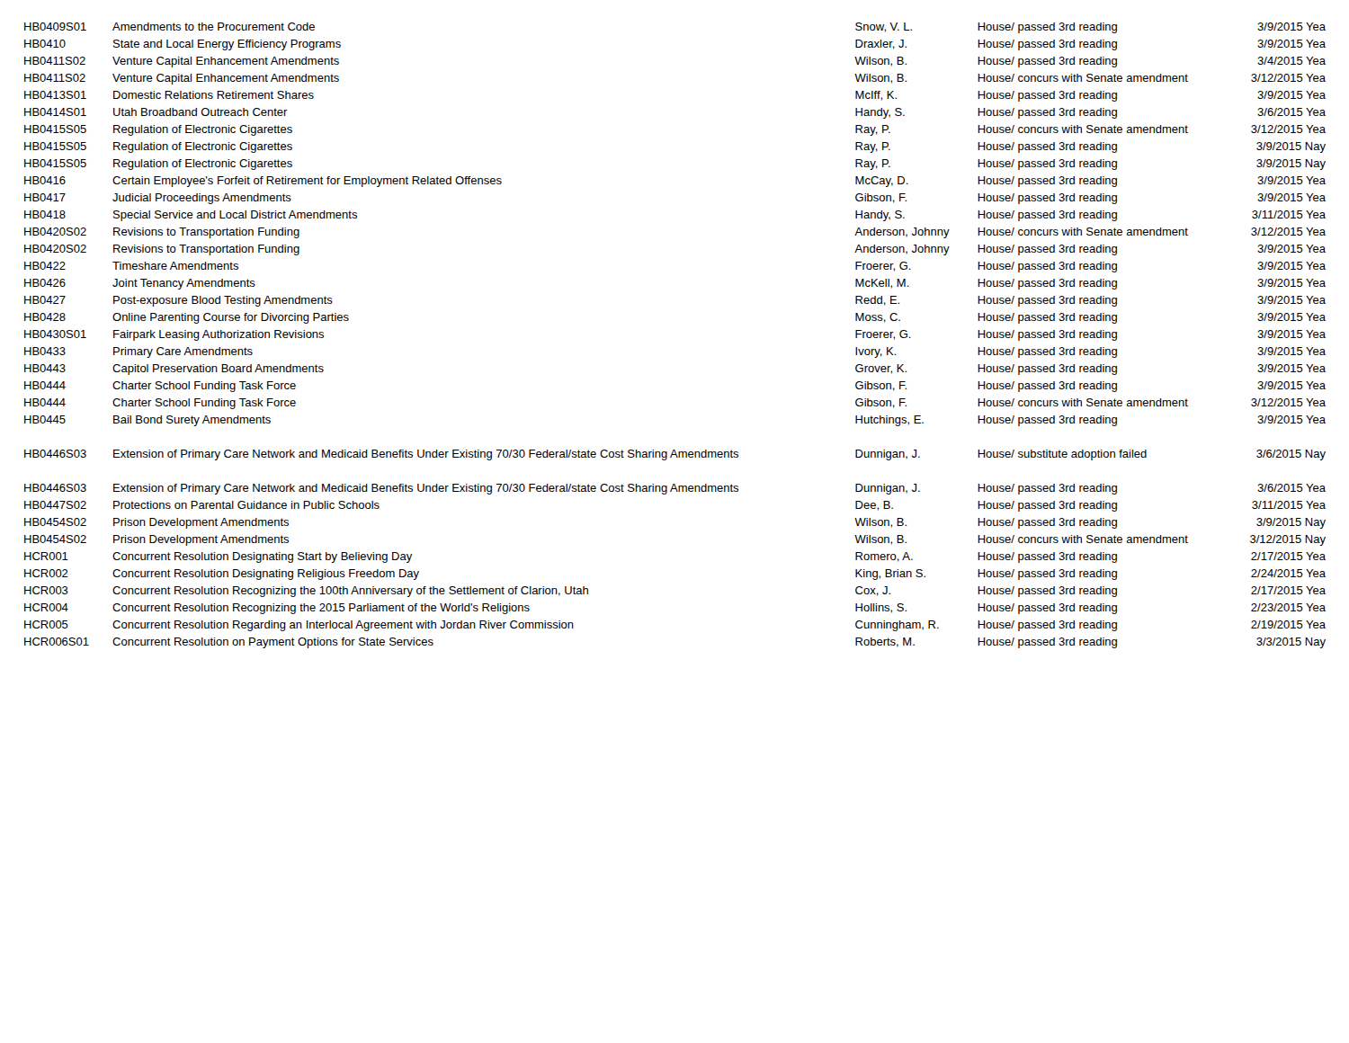| HB0409S01 | Amendments to the Procurement Code | Snow, V. L. | House/ passed 3rd reading | 3/9/2015 Yea |
| HB0410 | State and Local Energy Efficiency Programs | Draxler, J. | House/ passed 3rd reading | 3/9/2015 Yea |
| HB0411S02 | Venture Capital Enhancement Amendments | Wilson, B. | House/ passed 3rd reading | 3/4/2015 Yea |
| HB0411S02 | Venture Capital Enhancement Amendments | Wilson, B. | House/ concurs with Senate amendment | 3/12/2015 Yea |
| HB0413S01 | Domestic Relations Retirement Shares | McIff, K. | House/ passed 3rd reading | 3/9/2015 Yea |
| HB0414S01 | Utah Broadband Outreach Center | Handy, S. | House/ passed 3rd reading | 3/6/2015 Yea |
| HB0415S05 | Regulation of Electronic Cigarettes | Ray, P. | House/ concurs with Senate amendment | 3/12/2015 Yea |
| HB0415S05 | Regulation of Electronic Cigarettes | Ray, P. | House/ passed 3rd reading | 3/9/2015 Nay |
| HB0415S05 | Regulation of Electronic Cigarettes | Ray, P. | House/ passed 3rd reading | 3/9/2015 Nay |
| HB0416 | Certain Employee's Forfeit of Retirement for Employment Related Offenses | McCay, D. | House/ passed 3rd reading | 3/9/2015 Yea |
| HB0417 | Judicial Proceedings Amendments | Gibson, F. | House/ passed 3rd reading | 3/9/2015 Yea |
| HB0418 | Special Service and Local District Amendments | Handy, S. | House/ passed 3rd reading | 3/11/2015 Yea |
| HB0420S02 | Revisions to Transportation Funding | Anderson, Johnny | House/ concurs with Senate amendment | 3/12/2015 Yea |
| HB0420S02 | Revisions to Transportation Funding | Anderson, Johnny | House/ passed 3rd reading | 3/9/2015 Yea |
| HB0422 | Timeshare Amendments | Froerer, G. | House/ passed 3rd reading | 3/9/2015 Yea |
| HB0426 | Joint Tenancy Amendments | McKell, M. | House/ passed 3rd reading | 3/9/2015 Yea |
| HB0427 | Post-exposure Blood Testing Amendments | Redd, E. | House/ passed 3rd reading | 3/9/2015 Yea |
| HB0428 | Online Parenting Course for Divorcing Parties | Moss, C. | House/ passed 3rd reading | 3/9/2015 Yea |
| HB0430S01 | Fairpark Leasing Authorization Revisions | Froerer, G. | House/ passed 3rd reading | 3/9/2015 Yea |
| HB0433 | Primary Care Amendments | Ivory, K. | House/ passed 3rd reading | 3/9/2015 Yea |
| HB0443 | Capitol Preservation Board Amendments | Grover, K. | House/ passed 3rd reading | 3/9/2015 Yea |
| HB0444 | Charter School Funding Task Force | Gibson, F. | House/ passed 3rd reading | 3/9/2015 Yea |
| HB0444 | Charter School Funding Task Force | Gibson, F. | House/ concurs with Senate amendment | 3/12/2015 Yea |
| HB0445 | Bail Bond Surety Amendments | Hutchings, E. | House/ passed 3rd reading | 3/9/2015 Yea |
| HB0446S03 | Extension of Primary Care Network and Medicaid Benefits Under Existing 70/30 Federal/state Cost Sharing Amendments | Dunnigan, J. | House/ substitute adoption failed | 3/6/2015 Nay |
| HB0446S03 | Extension of Primary Care Network and Medicaid Benefits Under Existing 70/30 Federal/state Cost Sharing Amendments | Dunnigan, J. | House/ passed 3rd reading | 3/6/2015 Yea |
| HB0447S02 | Protections on Parental Guidance in Public Schools | Dee, B. | House/ passed 3rd reading | 3/11/2015 Yea |
| HB0454S02 | Prison Development Amendments | Wilson, B. | House/ passed 3rd reading | 3/9/2015 Nay |
| HB0454S02 | Prison Development Amendments | Wilson, B. | House/ concurs with Senate amendment | 3/12/2015 Nay |
| HCR001 | Concurrent Resolution Designating Start by Believing Day | Romero, A. | House/ passed 3rd reading | 2/17/2015 Yea |
| HCR002 | Concurrent Resolution Designating Religious Freedom Day | King, Brian S. | House/ passed 3rd reading | 2/24/2015 Yea |
| HCR003 | Concurrent Resolution Recognizing the 100th Anniversary of the Settlement of Clarion, Utah | Cox, J. | House/ passed 3rd reading | 2/17/2015 Yea |
| HCR004 | Concurrent Resolution Recognizing the 2015 Parliament of the World's Religions | Hollins, S. | House/ passed 3rd reading | 2/23/2015 Yea |
| HCR005 | Concurrent Resolution Regarding an Interlocal Agreement with Jordan River Commission | Cunningham, R. | House/ passed 3rd reading | 2/19/2015 Yea |
| HCR006S01 | Concurrent Resolution on Payment Options for State Services | Roberts, M. | House/ passed 3rd reading | 3/3/2015 Nay |